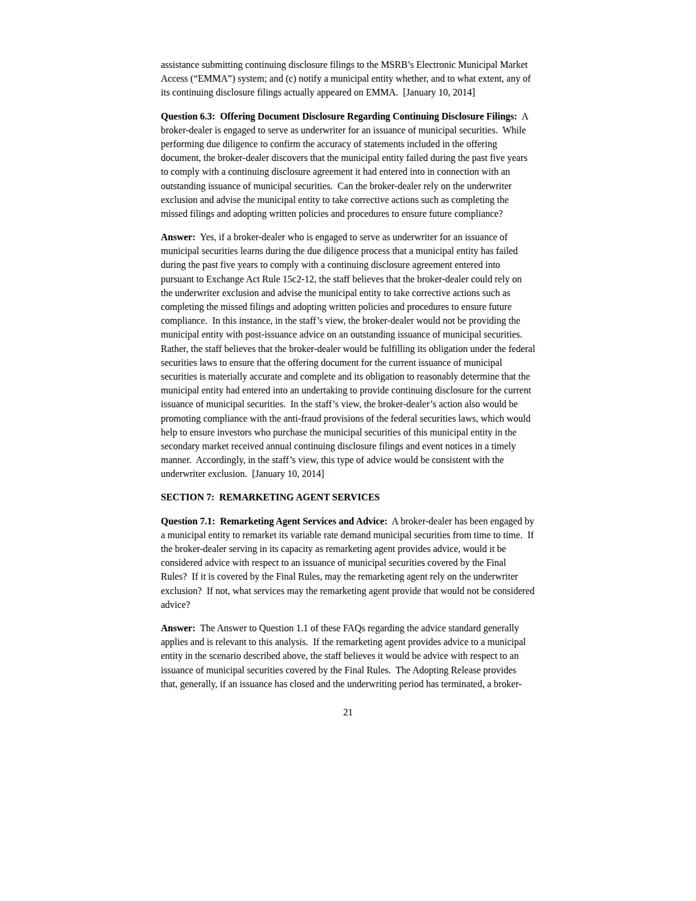assistance submitting continuing disclosure filings to the MSRB’s Electronic Municipal Market Access (“EMMA”) system; and (c) notify a municipal entity whether, and to what extent, any of its continuing disclosure filings actually appeared on EMMA. [January 10, 2014]
Question 6.3: Offering Document Disclosure Regarding Continuing Disclosure Filings: A broker-dealer is engaged to serve as underwriter for an issuance of municipal securities. While performing due diligence to confirm the accuracy of statements included in the offering document, the broker-dealer discovers that the municipal entity failed during the past five years to comply with a continuing disclosure agreement it had entered into in connection with an outstanding issuance of municipal securities. Can the broker-dealer rely on the underwriter exclusion and advise the municipal entity to take corrective actions such as completing the missed filings and adopting written policies and procedures to ensure future compliance?
Answer: Yes, if a broker-dealer who is engaged to serve as underwriter for an issuance of municipal securities learns during the due diligence process that a municipal entity has failed during the past five years to comply with a continuing disclosure agreement entered into pursuant to Exchange Act Rule 15c2-12, the staff believes that the broker-dealer could rely on the underwriter exclusion and advise the municipal entity to take corrective actions such as completing the missed filings and adopting written policies and procedures to ensure future compliance. In this instance, in the staff’s view, the broker-dealer would not be providing the municipal entity with post-issuance advice on an outstanding issuance of municipal securities. Rather, the staff believes that the broker-dealer would be fulfilling its obligation under the federal securities laws to ensure that the offering document for the current issuance of municipal securities is materially accurate and complete and its obligation to reasonably determine that the municipal entity had entered into an undertaking to provide continuing disclosure for the current issuance of municipal securities. In the staff’s view, the broker-dealer’s action also would be promoting compliance with the anti-fraud provisions of the federal securities laws, which would help to ensure investors who purchase the municipal securities of this municipal entity in the secondary market received annual continuing disclosure filings and event notices in a timely manner. Accordingly, in the staff’s view, this type of advice would be consistent with the underwriter exclusion. [January 10, 2014]
SECTION 7: REMARKETING AGENT SERVICES
Question 7.1: Remarketing Agent Services and Advice: A broker-dealer has been engaged by a municipal entity to remarket its variable rate demand municipal securities from time to time. If the broker-dealer serving in its capacity as remarketing agent provides advice, would it be considered advice with respect to an issuance of municipal securities covered by the Final Rules? If it is covered by the Final Rules, may the remarketing agent rely on the underwriter exclusion? If not, what services may the remarketing agent provide that would not be considered advice?
Answer: The Answer to Question 1.1 of these FAQs regarding the advice standard generally applies and is relevant to this analysis. If the remarketing agent provides advice to a municipal entity in the scenario described above, the staff believes it would be advice with respect to an issuance of municipal securities covered by the Final Rules. The Adopting Release provides that, generally, if an issuance has closed and the underwriting period has terminated, a broker-
21